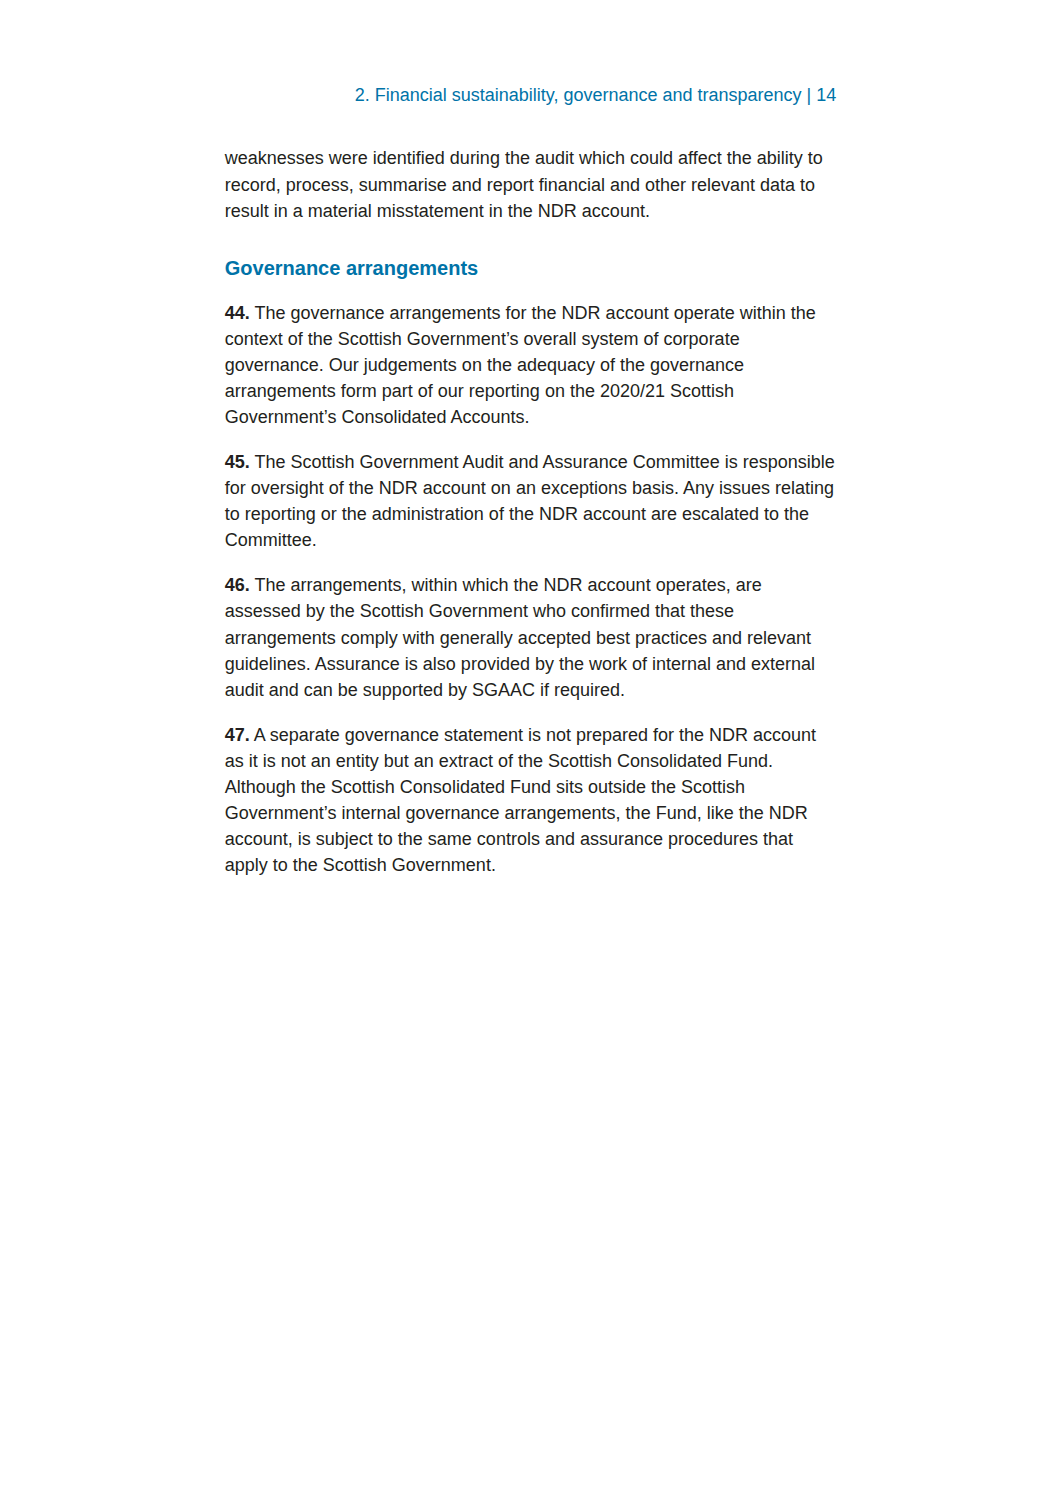2. Financial sustainability, governance and transparency | 14
weaknesses were identified during the audit which could affect the ability to record, process, summarise and report financial and other relevant data to result in a material misstatement in the NDR account.
Governance arrangements
44. The governance arrangements for the NDR account operate within the context of the Scottish Government’s overall system of corporate governance. Our judgements on the adequacy of the governance arrangements form part of our reporting on the 2020/21 Scottish Government’s Consolidated Accounts.
45. The Scottish Government Audit and Assurance Committee is responsible for oversight of the NDR account on an exceptions basis. Any issues relating to reporting or the administration of the NDR account are escalated to the Committee.
46. The arrangements, within which the NDR account operates, are assessed by the Scottish Government who confirmed that these arrangements comply with generally accepted best practices and relevant guidelines. Assurance is also provided by the work of internal and external audit and can be supported by SGAAC if required.
47. A separate governance statement is not prepared for the NDR account as it is not an entity but an extract of the Scottish Consolidated Fund. Although the Scottish Consolidated Fund sits outside the Scottish Government’s internal governance arrangements, the Fund, like the NDR account, is subject to the same controls and assurance procedures that apply to the Scottish Government.